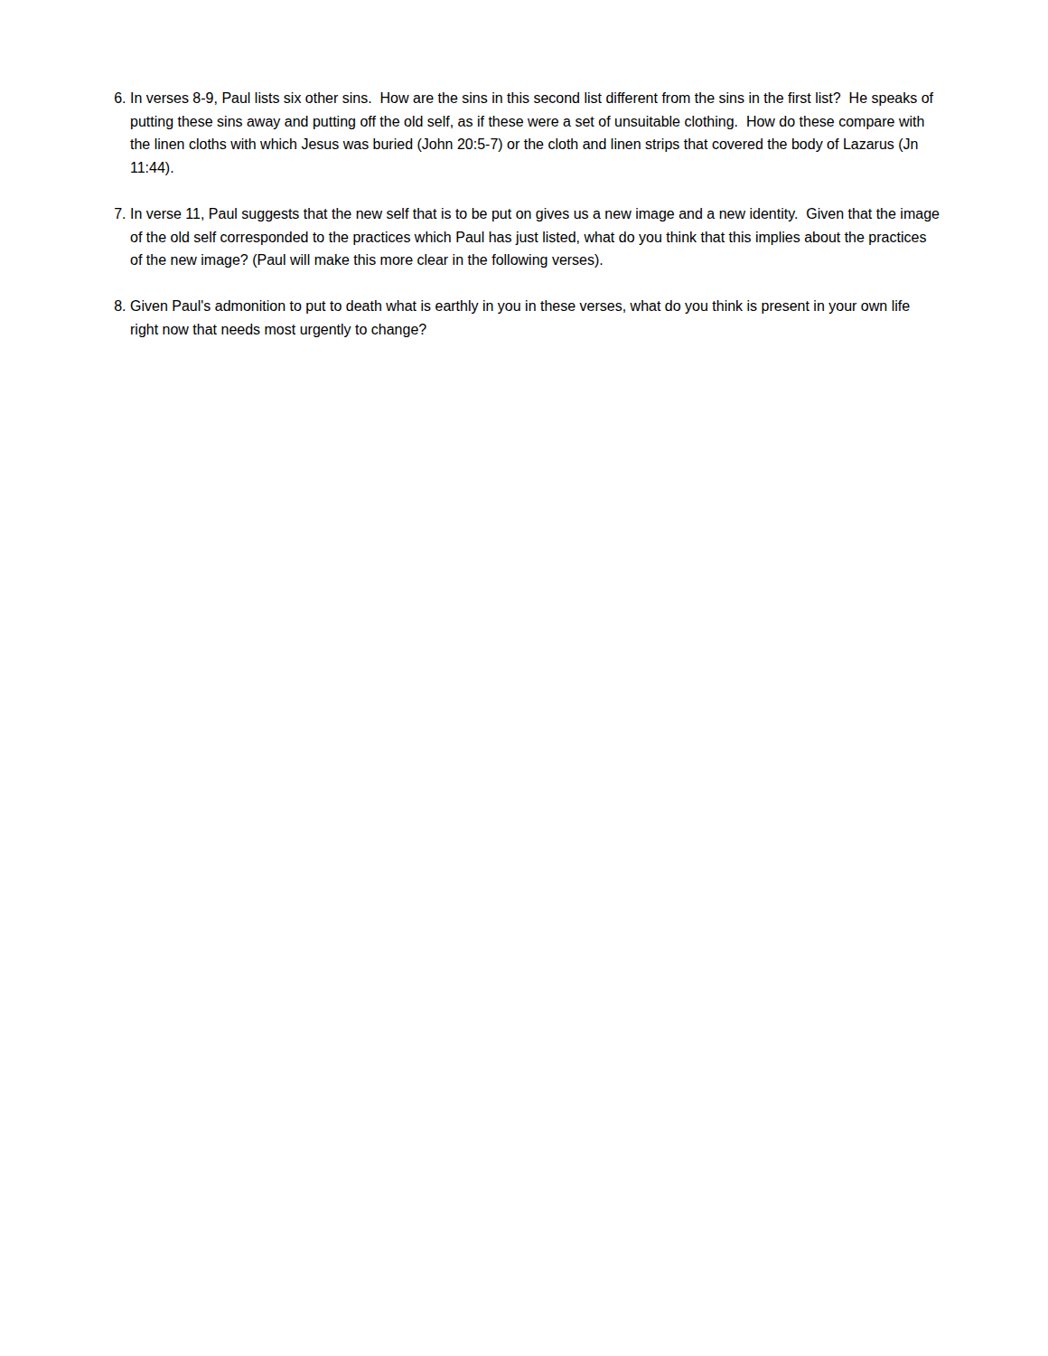In verses 8-9, Paul lists six other sins. How are the sins in this second list different from the sins in the first list? He speaks of putting these sins away and putting off the old self, as if these were a set of unsuitable clothing. How do these compare with the linen cloths with which Jesus was buried (John 20:5-7) or the cloth and linen strips that covered the body of Lazarus (Jn 11:44).
In verse 11, Paul suggests that the new self that is to be put on gives us a new image and a new identity. Given that the image of the old self corresponded to the practices which Paul has just listed, what do you think that this implies about the practices of the new image? (Paul will make this more clear in the following verses).
Given Paul's admonition to put to death what is earthly in you in these verses, what do you think is present in your own life right now that needs most urgently to change?